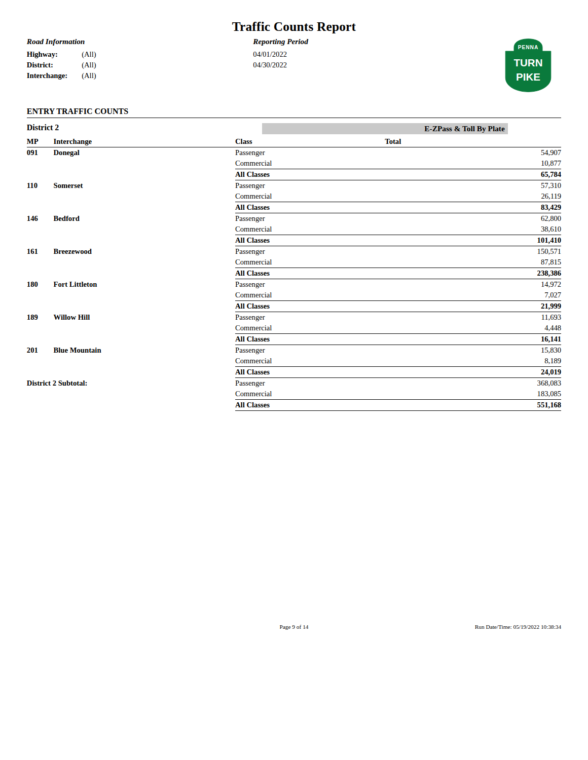Traffic Counts Report
Road Information
| Highway: | (All) |
| District: | (All) |
| Interchange: | (All) |
Reporting Period
04/01/2022
04/30/2022
PENNA TURN PIKE
ENTRY TRAFFIC COUNTS
District 2
E-ZPass & Toll By Plate
| MP | Interchange | Class | Total |
| --- | --- | --- | --- |
| 091 | Donegal | Passenger | 54,907 |
| | | Commercial | 10,877 |
| | | All Classes | 65,784 |
| 110 | Somerset | Passenger | 57,310 |
| | | Commercial | 26,119 |
| | | All Classes | 83,429 |
| 146 | Bedford | Passenger | 62,800 |
| | | Commercial | 38,610 |
| | | All Classes | 101,410 |
| 161 | Breezewood | Passenger | 150,571 |
| | | Commercial | 87,815 |
| | | All Classes | 238,386 |
| 180 | Fort Littleton | Passenger | 14,972 |
| | | Commercial | 7,027 |
| | | All Classes | 21,999 |
| 189 | Willow Hill | Passenger | 11,693 |
| | | Commercial | 4,448 |
| | | All Classes | 16,141 |
| 201 | Blue Mountain | Passenger | 15,830 |
| | | Commercial | 8,189 |
| | | All Classes | 24,019 |
| District 2 Subtotal: | Passenger | 368,083 |
| | | Commercial | 183,085 |
| | | All Classes | 551,168 |
Page 9 of 14
Run Date/Time: 05/19/2022 10:38:34